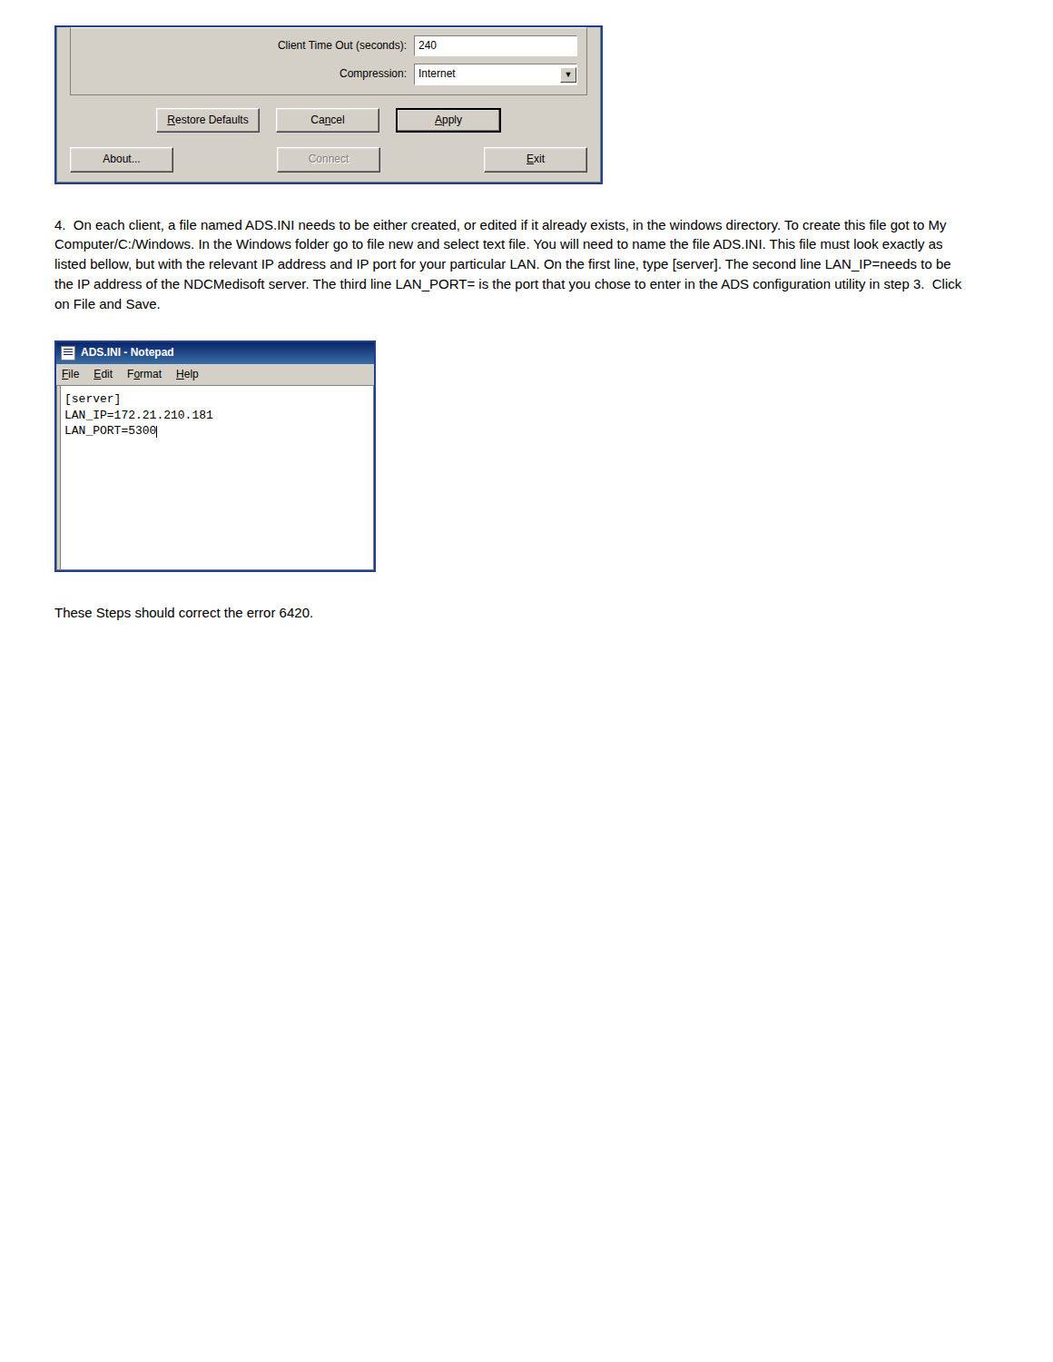Client Time Out (seconds): 240
Compression: Internet▼
Restore Defaults Cancel Apply
About... Connect Exit
4. On each client, a file named ADS.INI needs to be either created, or edited if it already exists, in the windows directory. To create this file got to My Computer/C:/Windows. In the Windows folder go to file new and select text file. You will need to name the file ADS.INI. This file must look exactly as listed bellow, but with the relevant IP address and IP port for your particular LAN. On the first line, type [server]. The second line LAN_IP=needs to be the IP address of the NDCMedisoft server. The third line LAN_PORT= is the port that you chose to enter in the ADS configuration utility in step 3. Click on File and Save.
ADS.INI - Notepad
File Edit Format Help
[server] LAN_IP=172.21.210.181 LAN_PORT=5300
These Steps should correct the error 6420.